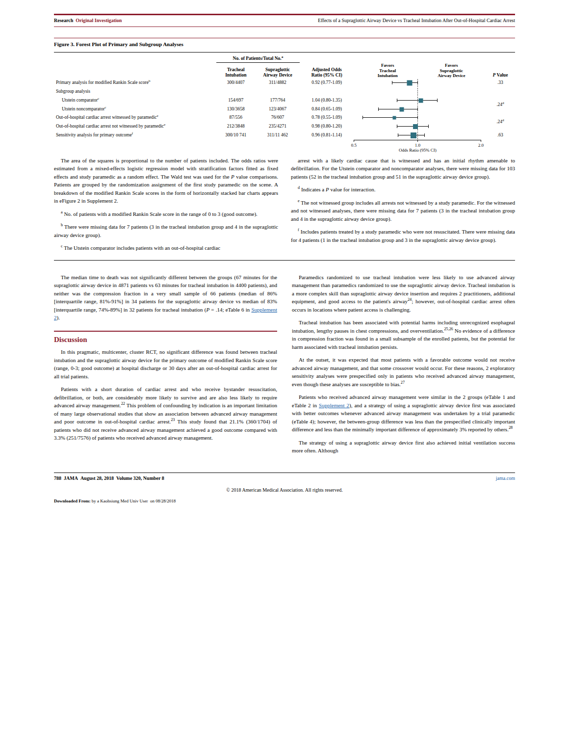Research Original Investigation
Effects of a Supraglottic Airway Device vs Tracheal Intubation After Out-of-Hospital Cardiac Arrest
Figure 3. Forest Plot of Primary and Subgroup Analyses
| | No. of Patients/Total No. a | | | |
| --- | --- | --- | --- | --- |
| | Tracheal Intubation | Supraglottic Airway Device | Adjusted Odds Ratio (95% CI) | / Favors Tracheal Intubation / Favors Supraglottic Airway Device / / --- / --- / | P Value |
| Primary analysis for modified Rankin Scale score b | 300/4407 | 311/4882 | 0.92 (0.77-1.09) | | .33 |
| Subgroup analysis | | | | | |
| Utstein comparator c | 154/697 | 177/764 | 1.04 (0.80-1.35) | | .24 d |
| Utstein noncomparator c | 130/3658 | 123/4067 | 0.84 (0.65-1.09) | |
| Out-of-hospital cardiac arrest witnessed by paramedic e | 87/556 | 76/607 | 0.78 (0.55-1.09) | | .24 d |
| Out-of-hospital cardiac arrest not witnessed by paramedic e | 212/3848 | 235/4271 | 0.98 (0.80-1.20) | |
| Sensitivity analysis for primary outcome f | 300/10 741 | 311/11 462 | 0.96 (0.81-1.14) | | .63 |
| | | | | 0.5 1.0 2.0 Odds Ratio (95% CI) | |
The area of the squares is proportional to the number of patients included. The odds ratios were estimated from a mixed-effects logistic regression model with stratification factors fitted as fixed effects and study paramedic as a random effect. The Wald test was used for the P value comparisons. Patients are grouped by the randomization assignment of the first study paramedic on the scene. A breakdown of the modified Rankin Scale scores in the form of horizontally stacked bar charts appears in eFigure 2 in Supplement 2.
a No. of patients with a modified Rankin Scale score in the range of 0 to 3 (good outcome).
b There were missing data for 7 patients (3 in the tracheal intubation group and 4 in the supraglottic airway device group).
c The Utstein comparator includes patients with an out-of-hospital cardiac
arrest with a likely cardiac cause that is witnessed and has an initial rhythm amenable to defibrillation. For the Utstein comparator and noncomparator analyses, there were missing data for 103 patients (52 in the tracheal intubation group and 51 in the supraglottic airway device group).
d Indicates a P value for interaction.
e The not witnessed group includes all arrests not witnessed by a study paramedic. For the witnessed and not witnessed analyses, there were missing data for 7 patients (3 in the tracheal intubation group and 4 in the supraglottic airway device group).
f Includes patients treated by a study paramedic who were not resuscitated. There were missing data for 4 patients (1 in the tracheal intubation group and 3 in the supraglottic airway device group).
The median time to death was not significantly different between the groups (67 minutes for the supraglottic airway device in 4871 patients vs 63 minutes for tracheal intubation in 4400 patients), and neither was the compression fraction in a very small sample of 66 patients (median of 86% [interquartile range, 81%-91%] in 34 patients for the supraglottic airway device vs median of 83% [interquartile range, 74%-89%] in 32 patients for tracheal intubation (P = .14; eTable 6 in Supplement 2).
Discussion
In this pragmatic, multicenter, cluster RCT, no significant difference was found between tracheal intubation and the supraglottic airway device for the primary outcome of modified Rankin Scale score (range, 0-3; good outcome) at hospital discharge or 30 days after an out-of-hospital cardiac arrest for all trial patients.
Patients with a short duration of cardiac arrest and who receive bystander resuscitation, defibrillation, or both, are considerably more likely to survive and are also less likely to require advanced airway management.22 This problem of confounding by indication is an important limitation of many large observational studies that show an association between advanced airway management and poor outcome in out-of-hospital cardiac arrest.23 This study found that 21.1% (360/1704) of patients who did not receive advanced airway management achieved a good outcome compared with 3.3% (251/7576) of patients who received advanced airway management.
Paramedics randomized to use tracheal intubation were less likely to use advanced airway management than paramedics randomized to use the supraglottic airway device. Tracheal intubation is a more complex skill than supraglottic airway device insertion and requires 2 practitioners, additional equipment, and good access to the patient's airway24; however, out-of-hospital cardiac arrest often occurs in locations where patient access is challenging.
Tracheal intubation has been associated with potential harms including unrecognized esophageal intubation, lengthy pauses in chest compressions, and overventilation.25,26 No evidence of a difference in compression fraction was found in a small subsample of the enrolled patients, but the potential for harm associated with tracheal intubation persists.
At the outset, it was expected that most patients with a favorable outcome would not receive advanced airway management, and that some crossover would occur. For these reasons, 2 exploratory sensitivity analyses were prespecified only in patients who received advanced airway management, even though these analyses are susceptible to bias.27
Patients who received advanced airway management were similar in the 2 groups (eTable 1 and eTable 2 in Supplement 2), and a strategy of using a supraglottic airway device first was associated with better outcomes whenever advanced airway management was undertaken by a trial paramedic (eTable 4); however, the between-group difference was less than the prespecified clinically important difference and less than the minimally important difference of approximately 3% reported by others.28
The strategy of using a supraglottic airway device first also achieved initial ventilation success more often. Although
788 JAMA August 28, 2018 Volume 320, Number 8
jama.com
© 2018 American Medical Association. All rights reserved.
Downloaded From: by a Kaohsiung Med Univ User on 08/28/2018